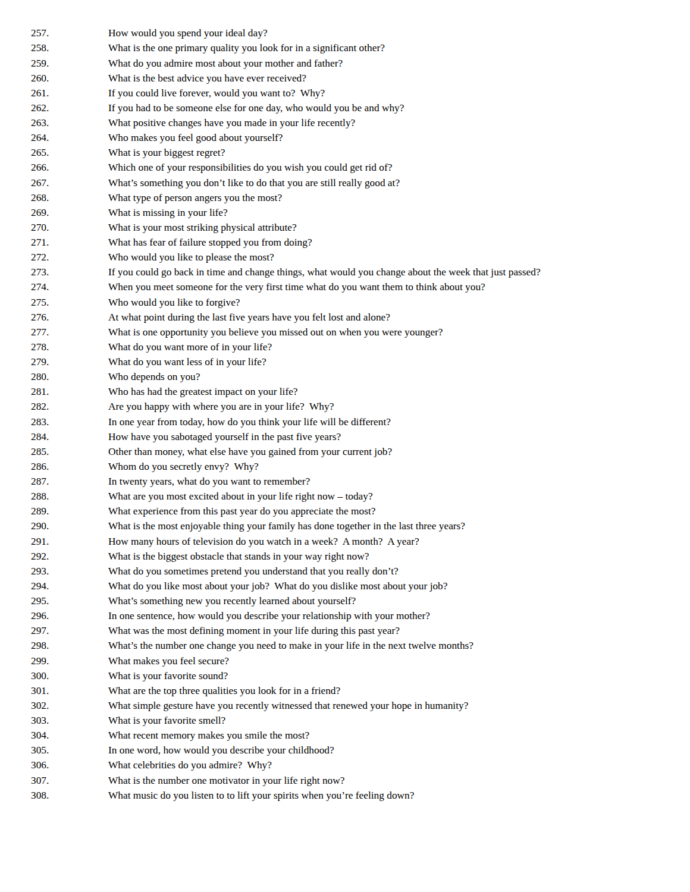How would you spend your ideal day?
What is the one primary quality you look for in a significant other?
What do you admire most about your mother and father?
What is the best advice you have ever received?
If you could live forever, would you want to? Why?
If you had to be someone else for one day, who would you be and why?
What positive changes have you made in your life recently?
Who makes you feel good about yourself?
What is your biggest regret?
Which one of your responsibilities do you wish you could get rid of?
What’s something you don’t like to do that you are still really good at?
What type of person angers you the most?
What is missing in your life?
What is your most striking physical attribute?
What has fear of failure stopped you from doing?
Who would you like to please the most?
If you could go back in time and change things, what would you change about the week that just passed?
When you meet someone for the very first time what do you want them to think about you?
Who would you like to forgive?
At what point during the last five years have you felt lost and alone?
What is one opportunity you believe you missed out on when you were younger?
What do you want more of in your life?
What do you want less of in your life?
Who depends on you?
Who has had the greatest impact on your life?
Are you happy with where you are in your life? Why?
In one year from today, how do you think your life will be different?
How have you sabotaged yourself in the past five years?
Other than money, what else have you gained from your current job?
Whom do you secretly envy? Why?
In twenty years, what do you want to remember?
What are you most excited about in your life right now – today?
What experience from this past year do you appreciate the most?
What is the most enjoyable thing your family has done together in the last three years?
How many hours of television do you watch in a week? A month? A year?
What is the biggest obstacle that stands in your way right now?
What do you sometimes pretend you understand that you really don’t?
What do you like most about your job? What do you dislike most about your job?
What’s something new you recently learned about yourself?
In one sentence, how would you describe your relationship with your mother?
What was the most defining moment in your life during this past year?
What’s the number one change you need to make in your life in the next twelve months?
What makes you feel secure?
What is your favorite sound?
What are the top three qualities you look for in a friend?
What simple gesture have you recently witnessed that renewed your hope in humanity?
What is your favorite smell?
What recent memory makes you smile the most?
In one word, how would you describe your childhood?
What celebrities do you admire? Why?
What is the number one motivator in your life right now?
What music do you listen to to lift your spirits when you’re feeling down?